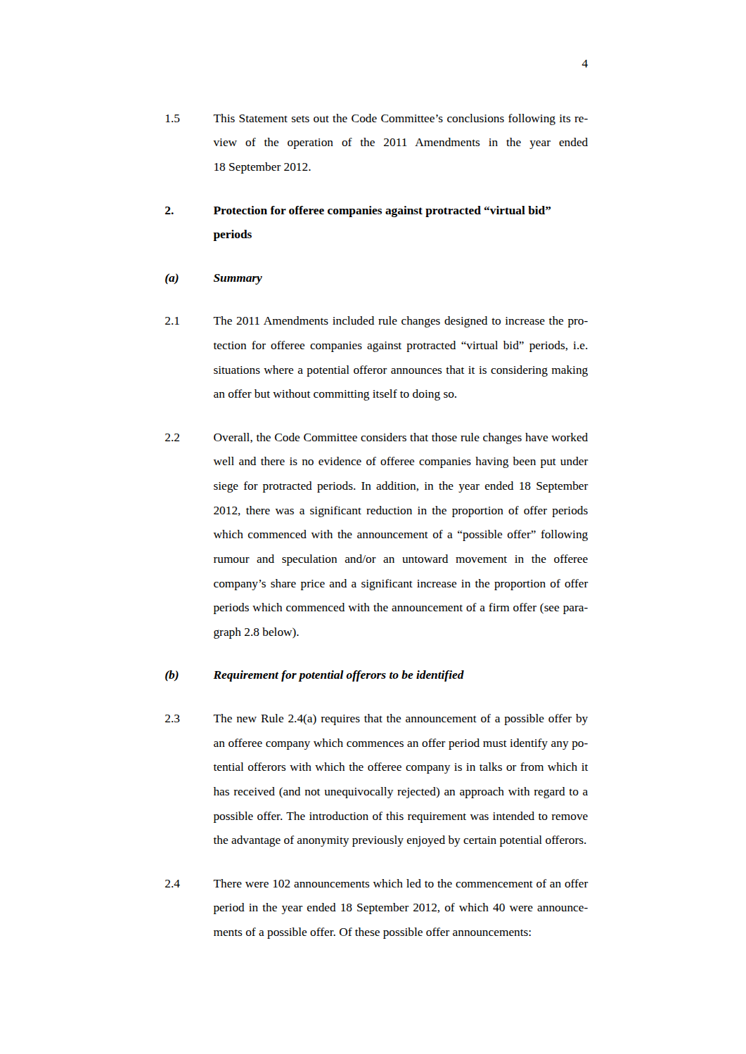4
1.5
This Statement sets out the Code Committee’s conclusions following its review of the operation of the 2011 Amendments in the year ended 18 September 2012.
2.
Protection for offeree companies against protracted “virtual bid” periods
(a)
Summary
2.1
The 2011 Amendments included rule changes designed to increase the protection for offeree companies against protracted “virtual bid” periods, i.e. situations where a potential offeror announces that it is considering making an offer but without committing itself to doing so.
2.2
Overall, the Code Committee considers that those rule changes have worked well and there is no evidence of offeree companies having been put under siege for protracted periods. In addition, in the year ended 18 September 2012, there was a significant reduction in the proportion of offer periods which commenced with the announcement of a “possible offer” following rumour and speculation and/or an untoward movement in the offeree company’s share price and a significant increase in the proportion of offer periods which commenced with the announcement of a firm offer (see paragraph 2.8 below).
(b)
Requirement for potential offerors to be identified
2.3
The new Rule 2.4(a) requires that the announcement of a possible offer by an offeree company which commences an offer period must identify any potential offerors with which the offeree company is in talks or from which it has received (and not unequivocally rejected) an approach with regard to a possible offer. The introduction of this requirement was intended to remove the advantage of anonymity previously enjoyed by certain potential offerors.
2.4
There were 102 announcements which led to the commencement of an offer period in the year ended 18 September 2012, of which 40 were announcements of a possible offer. Of these possible offer announcements: